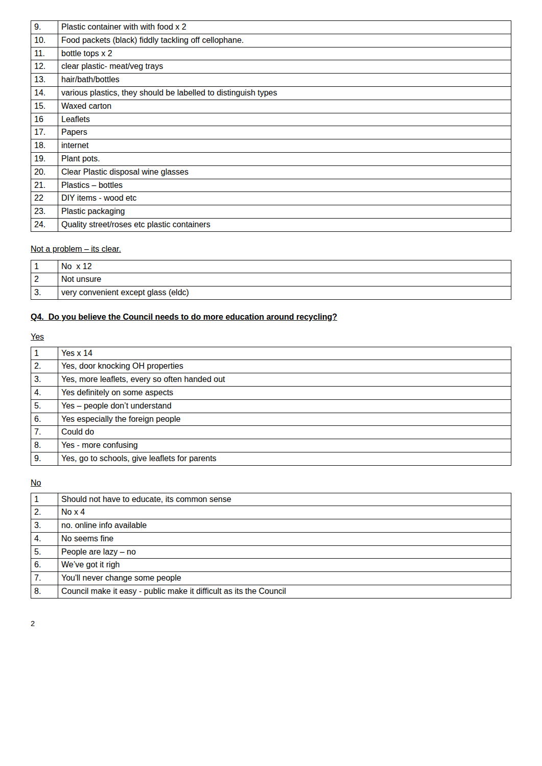| 9. | Plastic container with with food x 2 |
| 10. | Food packets (black) fiddly tackling off cellophane. |
| 11. | bottle tops x 2 |
| 12. | clear plastic- meat/veg trays |
| 13. | hair/bath/bottles |
| 14. | various plastics, they should be labelled to distinguish types |
| 15. | Waxed carton |
| 16 | Leaflets |
| 17. | Papers |
| 18. | internet |
| 19. | Plant pots. |
| 20. | Clear Plastic disposal wine glasses |
| 21. | Plastics – bottles |
| 22 | DIY items - wood etc |
| 23. | Plastic packaging |
| 24. | Quality street/roses etc plastic containers |
Not a problem – its clear.
| 1 | No x 12 |
| 2 | Not unsure |
| 3. | very convenient except glass (eldc) |
Q4. Do you believe the Council needs to do more education around recycling?
Yes
| 1 | Yes x 14 |
| 2. | Yes, door knocking OH properties |
| 3. | Yes, more leaflets, every so often handed out |
| 4. | Yes definitely on some aspects |
| 5. | Yes – people don’t understand |
| 6. | Yes especially the foreign people |
| 7. | Could do |
| 8. | Yes - more confusing |
| 9. | Yes, go to schools, give leaflets for parents |
No
| 1 | Should not have to educate, its common sense |
| 2. | No x 4 |
| 3. | no. online info available |
| 4. | No seems fine |
| 5. | People are lazy – no |
| 6. | We’ve got it righ |
| 7. | You'll never change some people |
| 8. | Council make it easy - public make it difficult as its the Council |
2